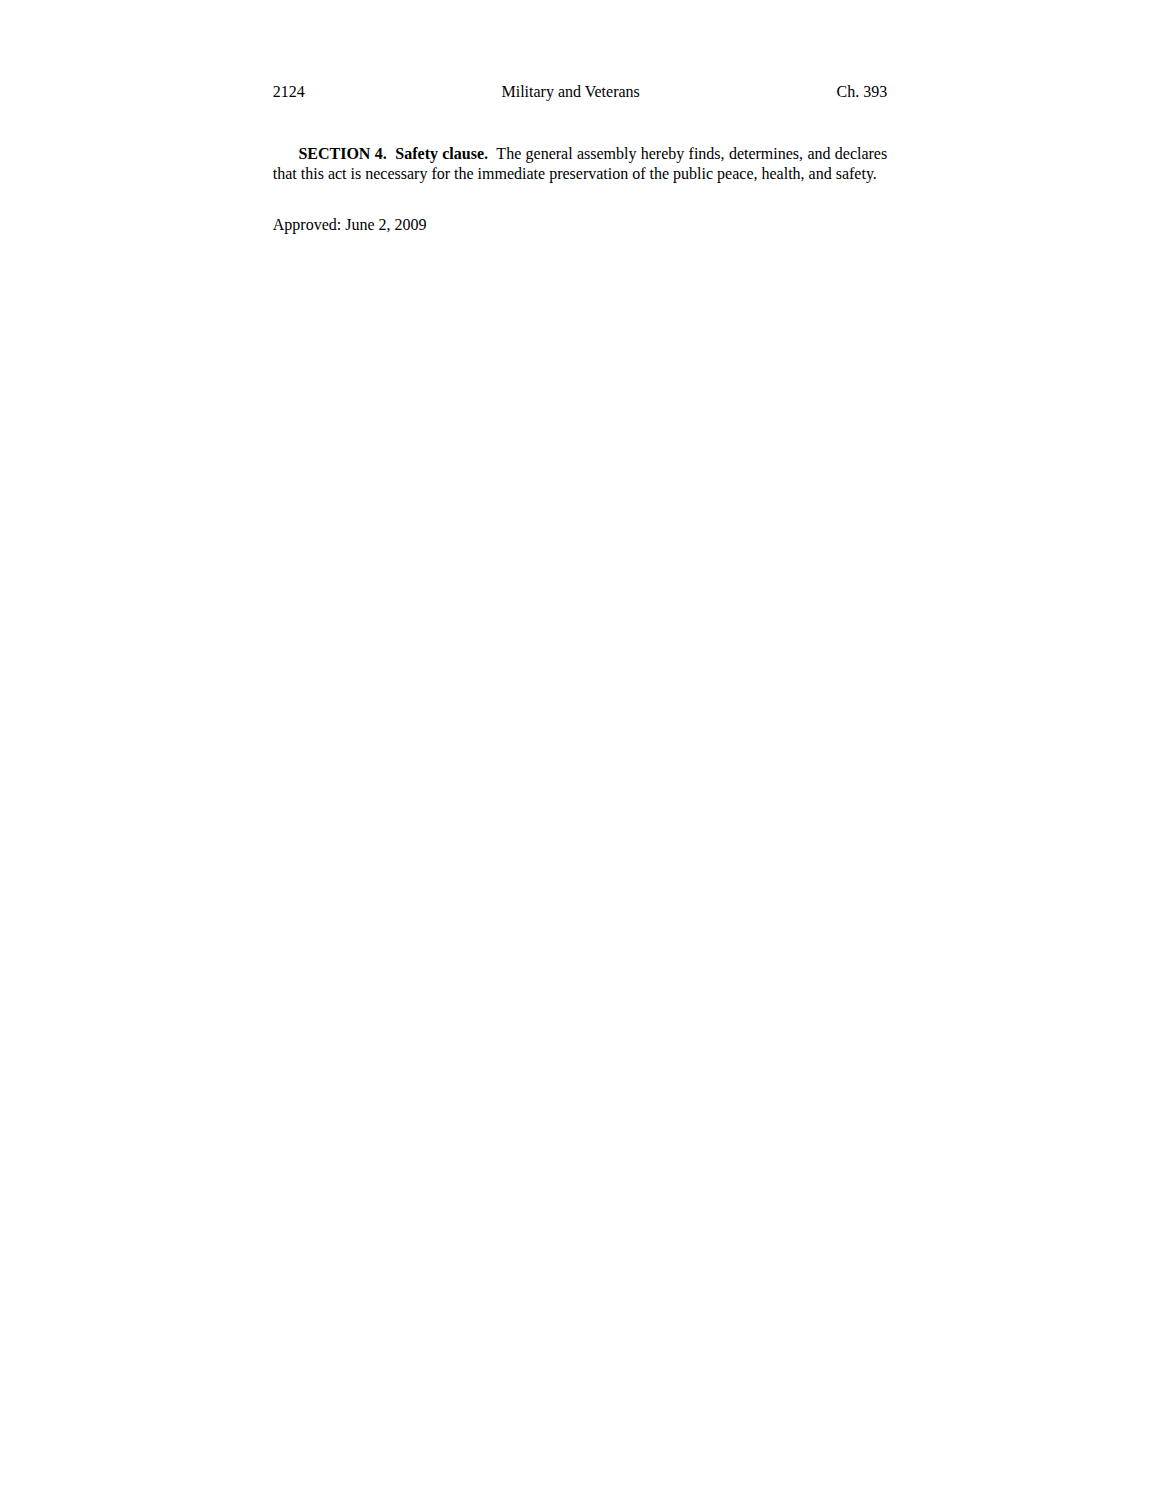2124 Military and Veterans Ch. 393
SECTION 4. Safety clause. The general assembly hereby finds, determines, and declares that this act is necessary for the immediate preservation of the public peace, health, and safety.
Approved: June 2, 2009